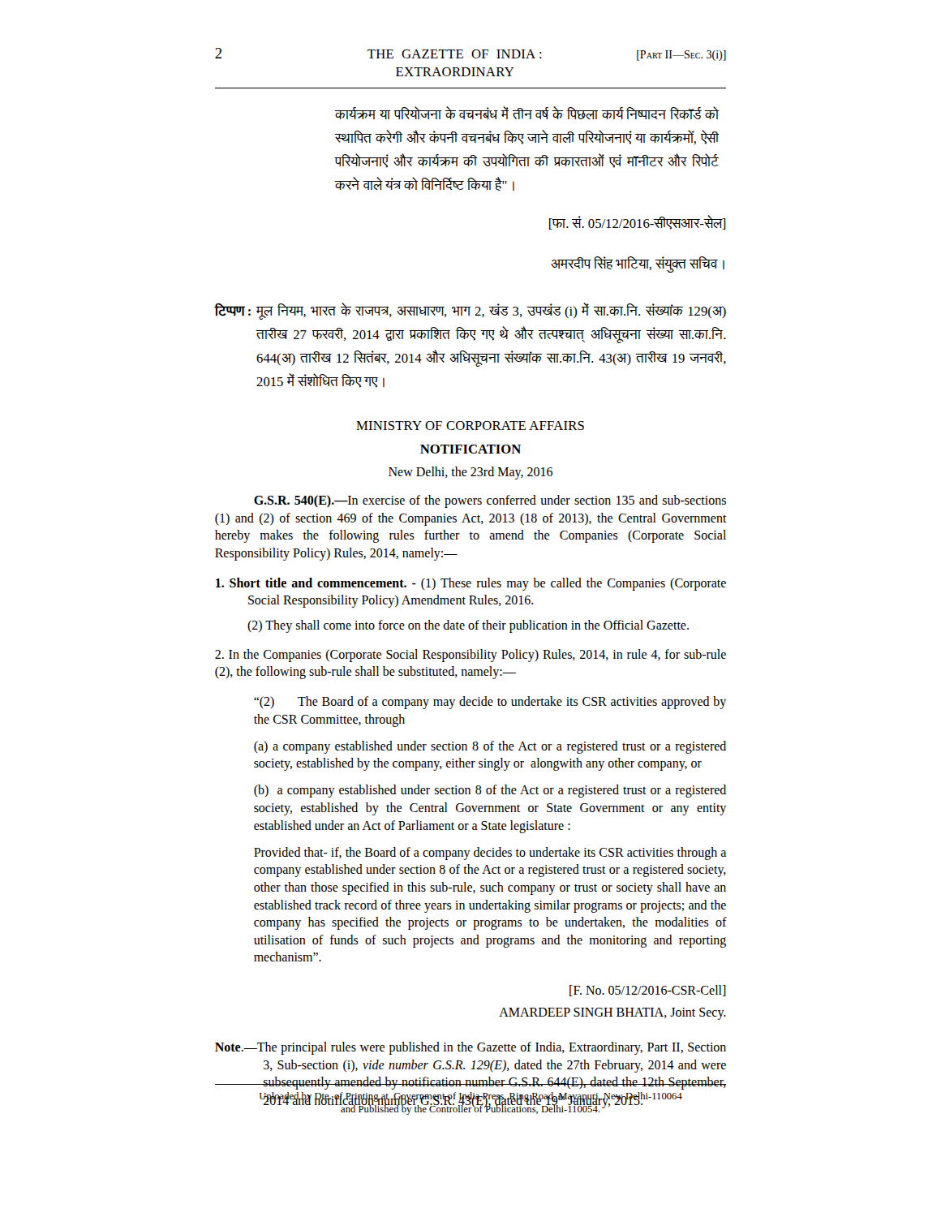2
THE GAZETTE OF INDIA : EXTRAORDINARY
[Part II—Sec. 3(i)]
कार्यक्रम या परियोजना के वचनबंध में तीन वर्ष के पिछला कार्य निष्पादन रिकॉर्ड को स्थापित करेगी और कंपनी वचनबंध किए जाने वाली परियोजनाएं या कार्यक्रमों, ऐसी परियोजनाएं और कार्यक्रम की उपयोगिता की प्रकारताओं एवं मॉनीटर और रिपोर्ट करने वाले यंत्र को विनिर्दिष्ट किया है"।
[फा. सं. 05/12/2016-सीएसआर-सेल]
अमरदीप सिंह भाटिया, संयुक्त सचिव।
टिप्पण :
मूल नियम, भारत के राजपत्र, असाधारण, भाग 2, खंड 3, उपखंड (i) में सा.का.नि. संख्यांक 129(अ) तारीख 27 फरवरी, 2014 द्वारा प्रकाशित किए गए थे और तत्पश्चात् अधिसूचना संख्या सा.का.नि. 644(अ) तारीख 12 सितंबर, 2014 और अधिसूचना संख्यांक सा.का.नि. 43(अ) तारीख 19 जनवरी, 2015 में संशोधित किए गए।
MINISTRY OF CORPORATE AFFAIRS
NOTIFICATION
New Delhi, the 23rd May, 2016
G.S.R. 540(E).—In exercise of the powers conferred under section 135 and sub-sections (1) and (2) of section 469 of the Companies Act, 2013 (18 of 2013), the Central Government hereby makes the following rules further to amend the Companies (Corporate Social Responsibility Policy) Rules, 2014, namely:—
1. Short title and commencement. - (1) These rules may be called the Companies (Corporate Social Responsibility Policy) Amendment Rules, 2016.
(2) They shall come into force on the date of their publication in the Official Gazette.
2. In the Companies (Corporate Social Responsibility Policy) Rules, 2014, in rule 4, for sub-rule (2), the following sub-rule shall be substituted, namely:—
“(2) The Board of a company may decide to undertake its CSR activities approved by the CSR Committee, through
(a) a company established under section 8 of the Act or a registered trust or a registered society, established by the company, either singly or alongwith any other company, or
(b) a company established under section 8 of the Act or a registered trust or a registered society, established by the Central Government or State Government or any entity established under an Act of Parliament or a State legislature :
Provided that- if, the Board of a company decides to undertake its CSR activities through a company established under section 8 of the Act or a registered trust or a registered society, other than those specified in this sub-rule, such company or trust or society shall have an established track record of three years in undertaking similar programs or projects; and the company has specified the projects or programs to be undertaken, the modalities of utilisation of funds of such projects and programs and the monitoring and reporting mechanism”.
[F. No. 05/12/2016-CSR-Cell]
AMARDEEP SINGH BHATIA, Joint Secy.
Note.—The principal rules were published in the Gazette of India, Extraordinary, Part II, Section 3, Sub-section (i), vide number G.S.R. 129(E), dated the 27th February, 2014 and were subsequently amended by notification number G.S.R. 644(E), dated the 12th September, 2014 and notification number G.S.R. 43(E), dated the 19th January, 2015.
Uploaded by Dte. of Printing at Government of India Press, Ring Road, Mayapuri, New Delhi-110064
and Published by the Controller of Publications, Delhi-110054.